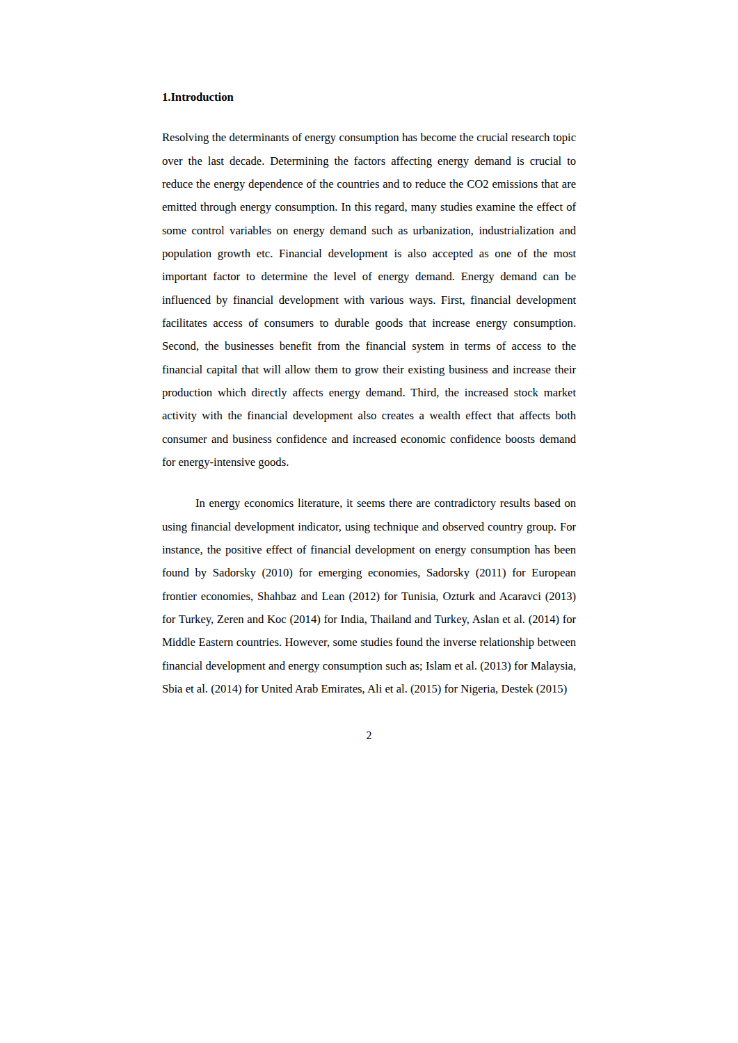1.Introduction
Resolving the determinants of energy consumption has become the crucial research topic over the last decade. Determining the factors affecting energy demand is crucial to reduce the energy dependence of the countries and to reduce the CO2 emissions that are emitted through energy consumption. In this regard, many studies examine the effect of some control variables on energy demand such as urbanization, industrialization and population growth etc. Financial development is also accepted as one of the most important factor to determine the level of energy demand. Energy demand can be influenced by financial development with various ways. First, financial development facilitates access of consumers to durable goods that increase energy consumption. Second, the businesses benefit from the financial system in terms of access to the financial capital that will allow them to grow their existing business and increase their production which directly affects energy demand. Third, the increased stock market activity with the financial development also creates a wealth effect that affects both consumer and business confidence and increased economic confidence boosts demand for energy-intensive goods.
In energy economics literature, it seems there are contradictory results based on using financial development indicator, using technique and observed country group. For instance, the positive effect of financial development on energy consumption has been found by Sadorsky (2010) for emerging economies, Sadorsky (2011) for European frontier economies, Shahbaz and Lean (2012) for Tunisia, Ozturk and Acaravci (2013) for Turkey, Zeren and Koc (2014) for India, Thailand and Turkey, Aslan et al. (2014) for Middle Eastern countries. However, some studies found the inverse relationship between financial development and energy consumption such as; Islam et al. (2013) for Malaysia, Sbia et al. (2014) for United Arab Emirates, Ali et al. (2015) for Nigeria, Destek (2015)
2